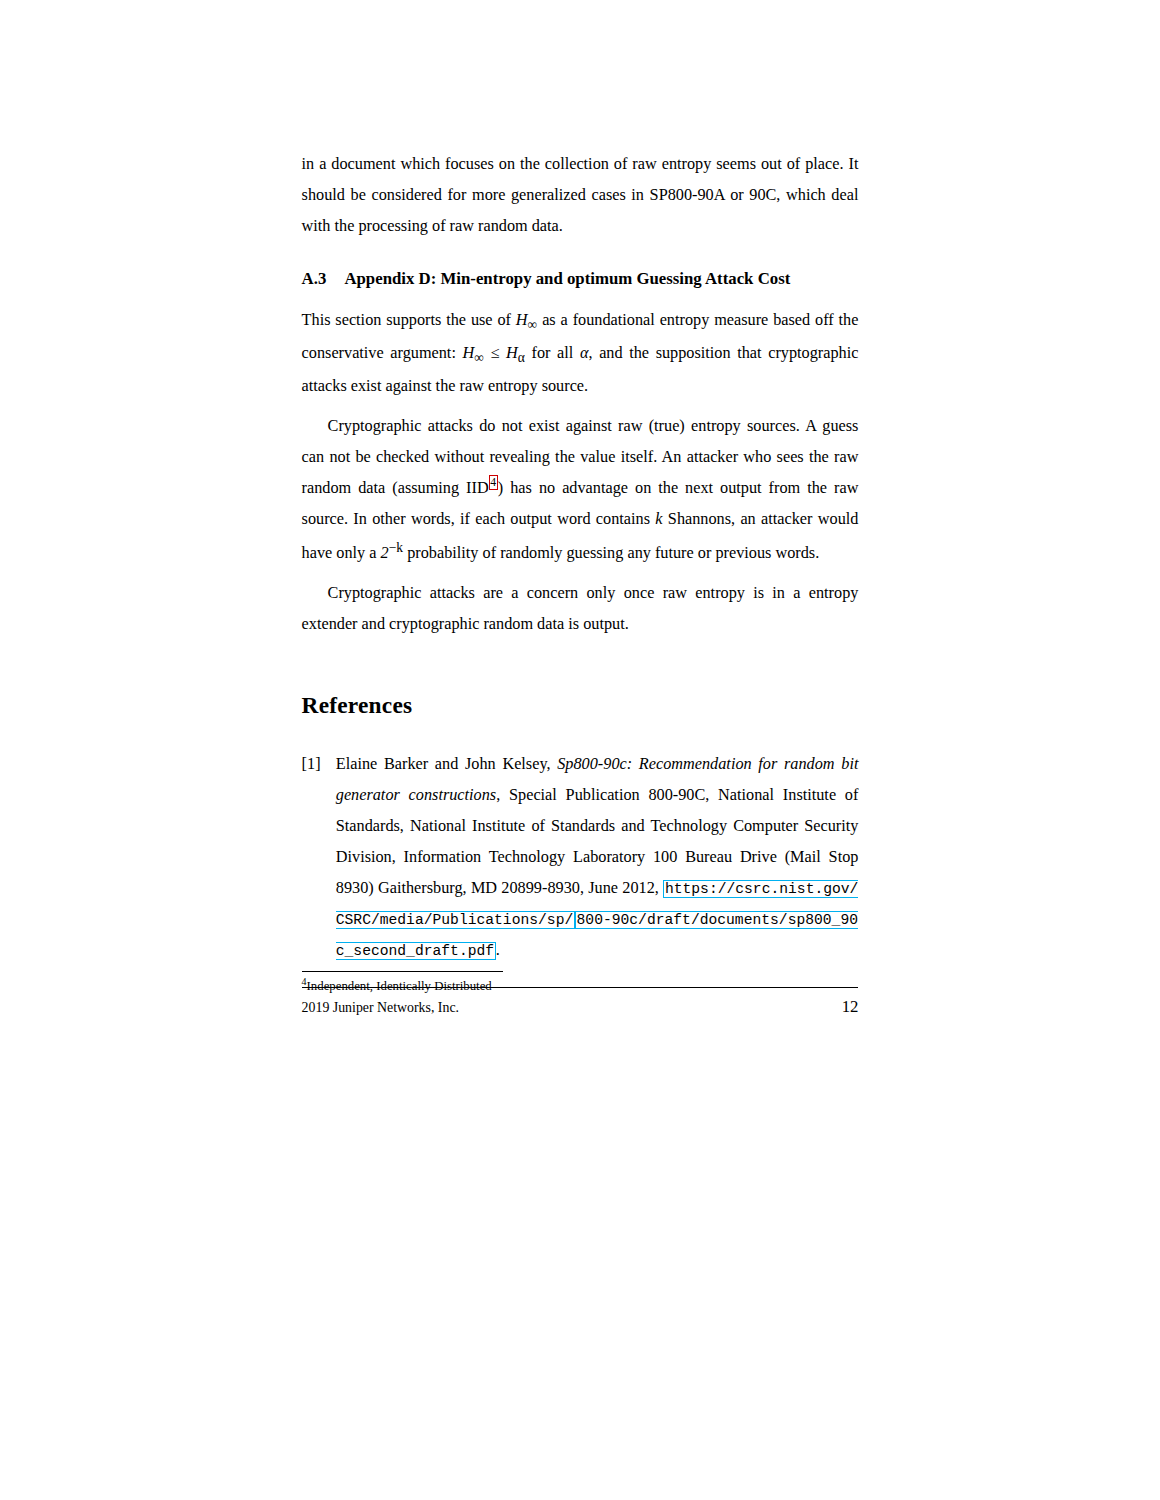in a document which focuses on the collection of raw entropy seems out of place. It should be considered for more generalized cases in SP800-90A or 90C, which deal with the processing of raw random data.
A.3 Appendix D: Min-entropy and optimum Guessing Attack Cost
This section supports the use of H∞ as a foundational entropy measure based off the conservative argument: H∞ ≤ Hα for all α, and the supposition that cryptographic attacks exist against the raw entropy source.
Cryptographic attacks do not exist against raw (true) entropy sources. A guess can not be checked without revealing the value itself. An attacker who sees the raw random data (assuming IID4) has no advantage on the next output from the raw source. In other words, if each output word contains k Shannons, an attacker would have only a 2−k probability of randomly guessing any future or previous words.
Cryptographic attacks are a concern only once raw entropy is in a entropy extender and cryptographic random data is output.
References
[1]
Elaine Barker and John Kelsey, Sp800-90c: Recommendation for random bit generator constructions, Special Publication 800-90C, National Institute of Standards, National Institute of Standards and Technology Computer Security Division, Information Technology Laboratory 100 Bureau Drive (Mail Stop 8930) Gaithersburg, MD 20899-8930, June 2012, https://csrc.nist.gov/CSRC/media/Publications/sp/800-90c/draft/documents/sp800_90c_second_draft.pdf.
4Independent, Identically Distributed
2019 Juniper Networks, Inc. 12